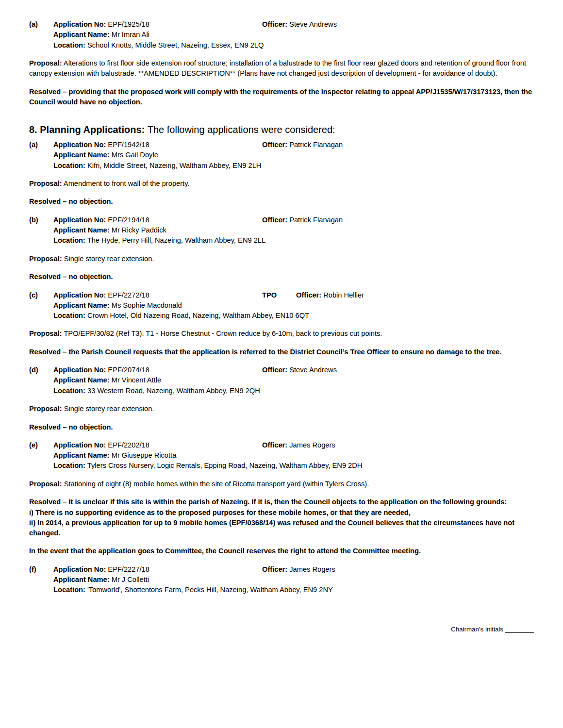(a)
Application No: EPF/1925/18
Officer: Steve Andrews
Applicant Name: Mr Imran Ali
Location: School Knotts, Middle Street, Nazeing, Essex, EN9 2LQ
Proposal: Alterations to first floor side extension roof structure; installation of a balustrade to the first floor rear glazed doors and retention of ground floor front canopy extension with balustrade. **AMENDED DESCRIPTION** (Plans have not changed just description of development - for avoidance of doubt).
Resolved – providing that the proposed work will comply with the requirements of the Inspector relating to appeal APP/J1535/W/17/3173123, then the Council would have no objection.
8. Planning Applications: The following applications were considered:
(a)
Application No: EPF/1942/18
Officer: Patrick Flanagan
Applicant Name: Mrs Gail Doyle
Location: Kifri, Middle Street, Nazeing, Waltham Abbey, EN9 2LH
Proposal: Amendment to front wall of the property.
Resolved – no objection.
(b)
Application No: EPF/2194/18
Officer: Patrick Flanagan
Applicant Name: Mr Ricky Paddick
Location: The Hyde, Perry Hill, Nazeing, Waltham Abbey, EN9 2LL
Proposal: Single storey rear extension.
Resolved – no objection.
(c)
Application No: EPF/2272/18
TPO
Officer: Robin Hellier
Applicant Name: Ms Sophie Macdonald
Location: Crown Hotel, Old Nazeing Road, Nazeing, Waltham Abbey, EN10 6QT
Proposal: TPO/EPF/30/82 (Ref T3). T1 - Horse Chestnut - Crown reduce by 6-10m, back to previous cut points.
Resolved – the Parish Council requests that the application is referred to the District Council’s Tree Officer to ensure no damage to the tree.
(d)
Application No: EPF/2074/18
Officer: Steve Andrews
Applicant Name: Mr Vincent Attle
Location: 33 Western Road, Nazeing, Waltham Abbey, EN9 2QH
Proposal: Single storey rear extension.
Resolved – no objection.
(e)
Application No: EPF/2202/18
Officer: James Rogers
Applicant Name: Mr Giuseppe Ricotta
Location: Tylers Cross Nursery, Logic Rentals, Epping Road, Nazeing, Waltham Abbey, EN9 2DH
Proposal: Stationing of eight (8) mobile homes within the site of Ricotta transport yard (within Tylers Cross).
Resolved – It is unclear if this site is within the parish of Nazeing. If it is, then the Council objects to the application on the following grounds:
i) There is no supporting evidence as to the proposed purposes for these mobile homes, or that they are needed,
ii) In 2014, a previous application for up to 9 mobile homes (EPF/0368/14) was refused and the Council believes that the circumstances have not changed.
In the event that the application goes to Committee, the Council reserves the right to attend the Committee meeting.
(f)
Application No: EPF/2227/18
Officer: James Rogers
Applicant Name: Mr J Colletti
Location: 'Tomworld', Shottentons Farm, Pecks Hill, Nazeing, Waltham Abbey, EN9 2NY
Chairman’s initials ________